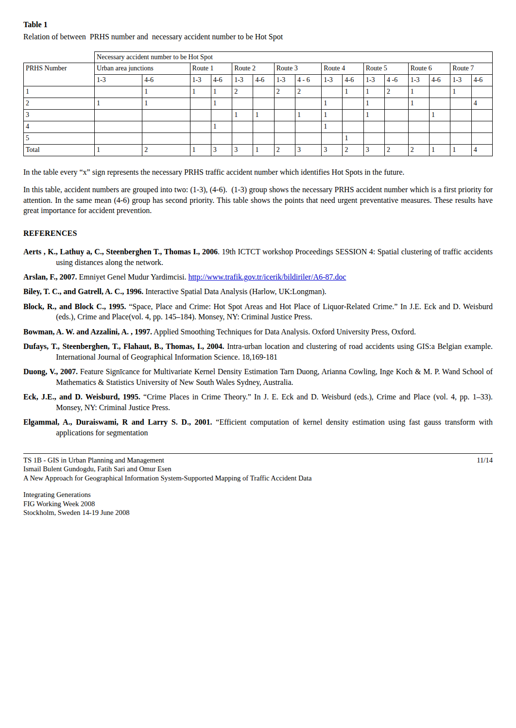Table 1
Relation of between PRHS number and necessary accident number to be Hot Spot
| | Necessary accident number to be Hot Spot |
| PRHS Number | Urban area junctions | Route 1 | Route 2 | Route 3 | Route 4 | Route 5 | Route 6 | Route 7 |
| 1-3 | 4-6 | 1-3 | 4-6 | 1-3 | 4-6 | 1-3 | 4 - 6 | 1-3 | 4-6 | 1-3 | 4 -6 | 1-3 | 4-6 | 1-3 | 4-6 |
| 1 | | 1 | 1 | 1 | 2 | | 2 | 2 | | 1 | 1 | 2 | 1 | | 1 | |
| 2 | 1 | 1 | | 1 | | | | | 1 | | 1 | | 1 | | | 4 |
| 3 | | | | | 1 | 1 | | 1 | 1 | | 1 | | | 1 | | |
| 4 | | | | 1 | | | | | 1 | | | | | | | |
| 5 | | | | | | | | | | 1 | | | | | | |
| Total | 1 | 2 | 1 | 3 | 3 | 1 | 2 | 3 | 3 | 2 | 3 | 2 | 2 | 1 | 1 | 4 |
In the table every “x” sign represents the necessary PRHS traffic accident number which identifies Hot Spots in the future.
In this table, accident numbers are grouped into two: (1-3), (4-6). (1-3) group shows the necessary PRHS accident number which is a first priority for attention. In the same mean (4-6) group has second priority. This table shows the points that need urgent preventative measures. These results have great importance for accident prevention.
REFERENCES
Aerts , K., Lathuy a, C., Steenberghen T., Thomas I., 2006. 19th ICTCT workshop Proceedings SESSION 4: Spatial clustering of traffic accidents using distances along the network.
Arslan, F., 2007. Emniyet Genel Mudur Yardimcisi. http://www.trafik.gov.tr/icerik/bildiriler/A6-87.doc
Biley, T. C., and Gatrell, A. C., 1996. Interactive Spatial Data Analysis (Harlow, UK:Longman).
Block, R., and Block C., 1995. “Space, Place and Crime: Hot Spot Areas and Hot Place of Liquor-Related Crime.” In J.E. Eck and D. Weisburd (eds.), Crime and Place(vol. 4, pp. 145–184). Monsey, NY: Criminal Justice Press.
Bowman, A. W. and Azzalini, A. , 1997. Applied Smoothing Techniques for Data Analysis. Oxford University Press, Oxford.
Dufays, T., Steenberghen, T., Flahaut, B., Thomas, I., 2004. Intra-urban location and clustering of road accidents using GIS:a Belgian example. International Journal of Geographical Information Science. 18,169-181
Duong, V., 2007. Feature Signīcance for Multivariate Kernel Density Estimation Tarn Duong, Arianna Cowling, Inge Koch & M. P. Wand School of Mathematics & Statistics University of New South Wales Sydney, Australia.
Eck, J.E., and D. Weisburd, 1995. “Crime Places in Crime Theory.” In J. E. Eck and D. Weisburd (eds.), Crime and Place (vol. 4, pp. 1–33). Monsey, NY: Criminal Justice Press.
Elgammal, A., Duraiswami, R and Larry S. D., 2001. “Efficient computation of kernel density estimation using fast gauss transform with applications for segmentation
TS 1B - GIS in Urban Planning and Management 11/14
Ismail Bulent Gundogdu, Fatih Sari and Omur Esen
A New Approach for Geographical Information System-Supported Mapping of Traffic Accident Data
Integrating Generations
FIG Working Week 2008
Stockholm, Sweden 14-19 June 2008